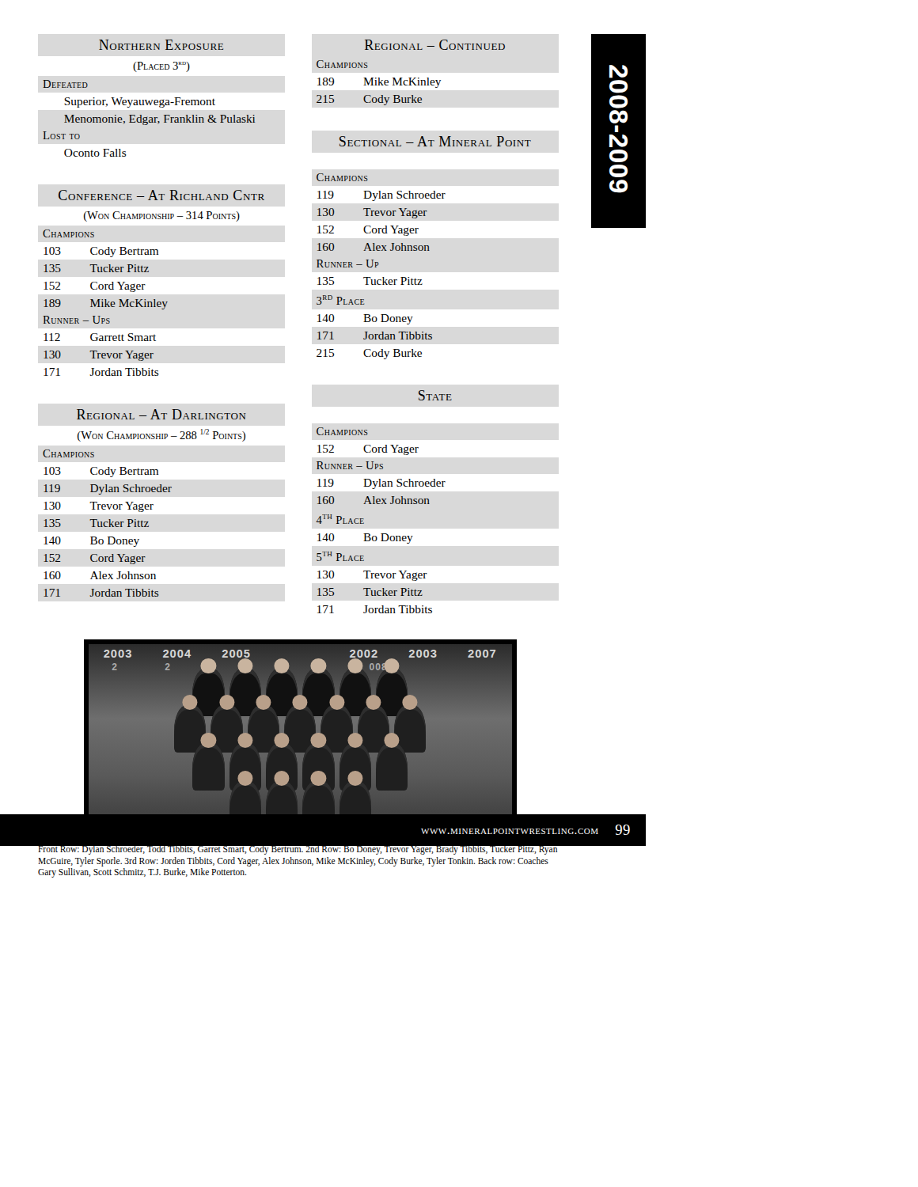2008-2009
Northern Exposure
(Placed 3rd)
Defeated
| Superior, Weyauwega-Fremont |
| Menomonie, Edgar, Franklin & Pulaski |
Lost to
| Oconto Falls |
Conference – At Richland Cntr
(Won Championship – 314 Points)
Champions
| 103 | Cody Bertram |
| 135 | Tucker Pittz |
| 152 | Cord Yager |
| 189 | Mike McKinley |
Runner – Ups
| 112 | Garrett Smart |
| 130 | Trevor Yager |
| 171 | Jordan Tibbits |
Regional – At Darlington
(Won Championship – 288 1/2 Points)
Champions
| 103 | Cody Bertram |
| 119 | Dylan Schroeder |
| 130 | Trevor Yager |
| 135 | Tucker Pittz |
| 140 | Bo Doney |
| 152 | Cord Yager |
| 160 | Alex Johnson |
| 171 | Jordan Tibbits |
Regional – Continued
Champions
| 189 | Mike McKinley |
| 215 | Cody Burke |
Sectional – At Mineral Point
Champions
| 119 | Dylan Schroeder |
| 130 | Trevor Yager |
| 152 | Cord Yager |
| 160 | Alex Johnson |
Runner – Up
| 135 | Tucker Pittz |
3rd Place
| 140 | Bo Doney |
| 171 | Jordan Tibbits |
| 215 | Cody Burke |
State
Champions
| 152 | Cord Yager |
Runner – Ups
| 119 | Dylan Schroeder |
| 160 | Alex Johnson |
4th Place
| 140 | Bo Doney |
5th Place
| 130 | Trevor Yager |
| 135 | Tucker Pittz |
| 171 | Jordan Tibbits |
200320042005 200220032007
22 008
Front Row: Dylan Schroeder, Todd Tibbits, Garret Smart, Cody Bertrum. 2nd Row: Bo Doney, Trevor Yager, Brady Tibbits, Tucker Pittz, Ryan McGuire, Tyler Sporle. 3rd Row: Jorden Tibbits, Cord Yager, Alex Johnson, Mike McKinley, Cody Burke, Tyler Tonkin. Back row: Coaches Gary Sullivan, Scott Schmitz, T.J. Burke, Mike Potterton.
www.mineralpointwrestling.com 99